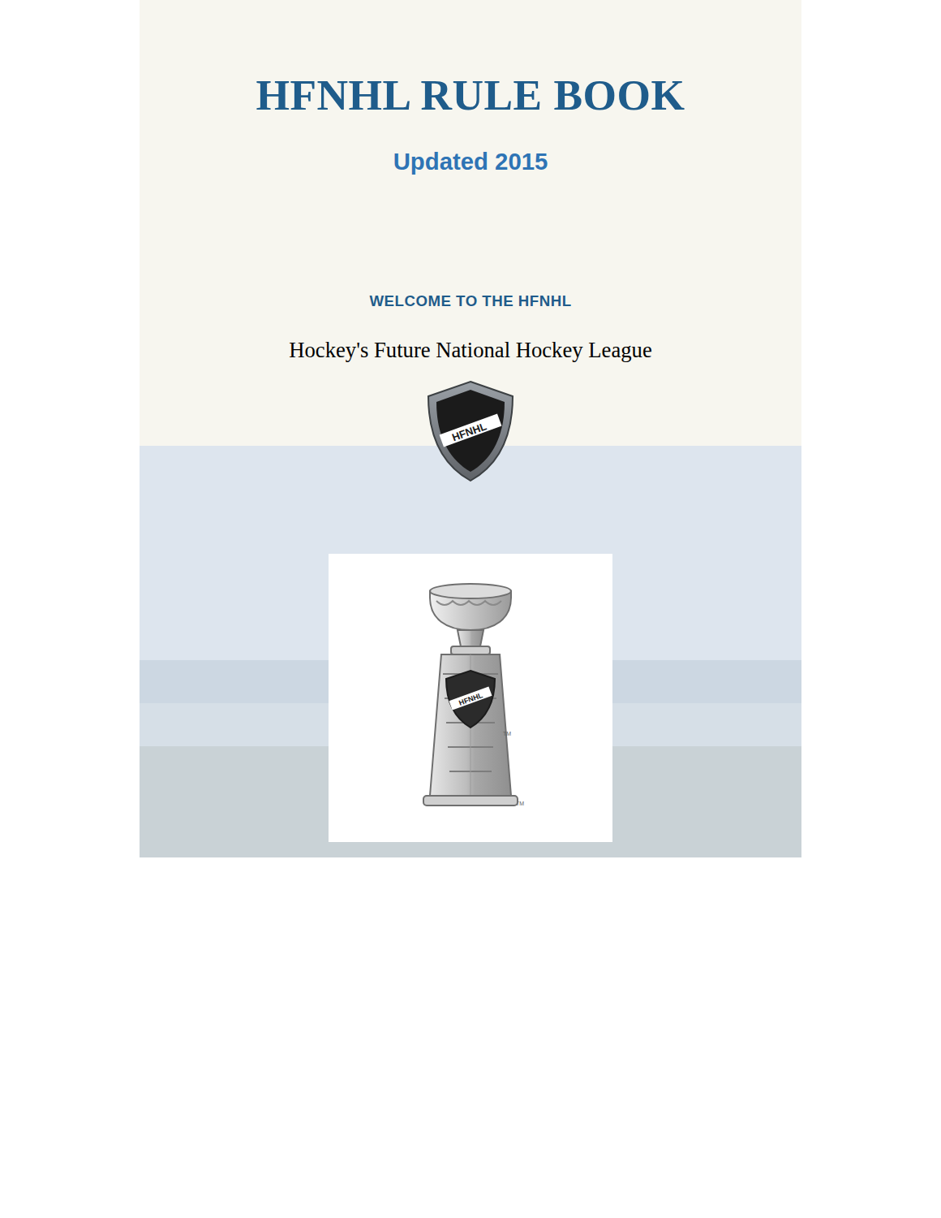HFNHL RULE BOOK
Updated 2015
WELCOME TO THE HFNHL
Hockey's Future National Hockey League
HFNHL
HFNHL TM TM